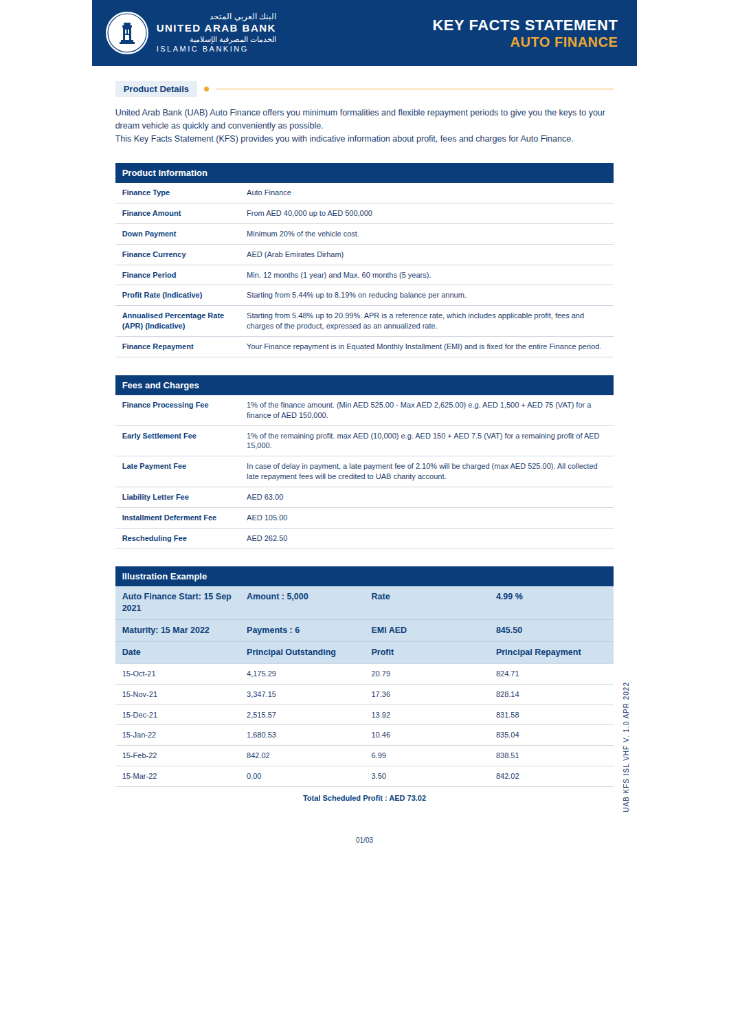البنك العربي المتحد
UNITED ARAB BANK
الخدمات المصرفية الإسلامية
ISLAMIC BANKING
KEY FACTS STATEMENT
AUTO FINANCE
Product Details
United Arab Bank (UAB) Auto Finance offers you minimum formalities and flexible repayment periods to give you the keys to your dream vehicle as quickly and conveniently as possible.
This Key Facts Statement (KFS) provides you with indicative information about profit, fees and charges for Auto Finance.
Product Information
| Finance Type | Auto Finance |
| Finance Amount | From AED 40,000 up to AED 500,000 |
| Down Payment | Minimum 20% of the vehicle cost. |
| Finance Currency | AED (Arab Emirates Dirham) |
| Finance Period | Min. 12 months (1 year) and Max. 60 months (5 years). |
| Profit Rate (Indicative) | Starting from 5.44% up to 8.19% on reducing balance per annum. |
| Annualised Percentage Rate (APR) (Indicative) | Starting from 5.48% up to 20.99%. APR is a reference rate, which includes applicable profit, fees and charges of the product, expressed as an annualized rate. |
| Finance Repayment | Your Finance repayment is in Equated Monthly Installment (EMI) and is fixed for the entire Finance period. |
Fees and Charges
| Finance Processing Fee | 1% of the finance amount. (Min AED 525.00 - Max AED 2,625.00) e.g. AED 1,500 + AED 75 (VAT) for a finance of AED 150,000. |
| Early Settlement Fee | 1% of the remaining profit. max AED (10,000) e.g. AED 150 + AED 7.5 (VAT) for a remaining profit of AED 15,000. |
| Late Payment Fee | In case of delay in payment, a late payment fee of 2.10% will be charged (max AED 525.00). All collected late repayment fees will be credited to UAB charity account. |
| Liability Letter Fee | AED 63.00 |
| Installment Deferment Fee | AED 105.00 |
| Rescheduling Fee | AED 262.50 |
Illustration Example
| Auto Finance Start: 15 Sep 2021 | Amount : 5,000 | Rate | 4.99 % |
| Maturity: 15 Mar 2022 | Payments : 6 | EMI AED | 845.50 |
| Date | Principal Outstanding | Profit | Principal Repayment |
| 15-Oct-21 | 4,175.29 | 20.79 | 824.71 |
| 15-Nov-21 | 3,347.15 | 17.36 | 828.14 |
| 15-Dec-21 | 2,515.57 | 13.92 | 831.58 |
| 15-Jan-22 | 1,680.53 | 10.46 | 835.04 |
| 15-Feb-22 | 842.02 | 6.99 | 838.51 |
| 15-Mar-22 | 0.00 | 3.50 | 842.02 |
| Total Scheduled Profit : AED 73.02 |
UAB KFS ISL VHF V. 1.0 APR 2022
01/03